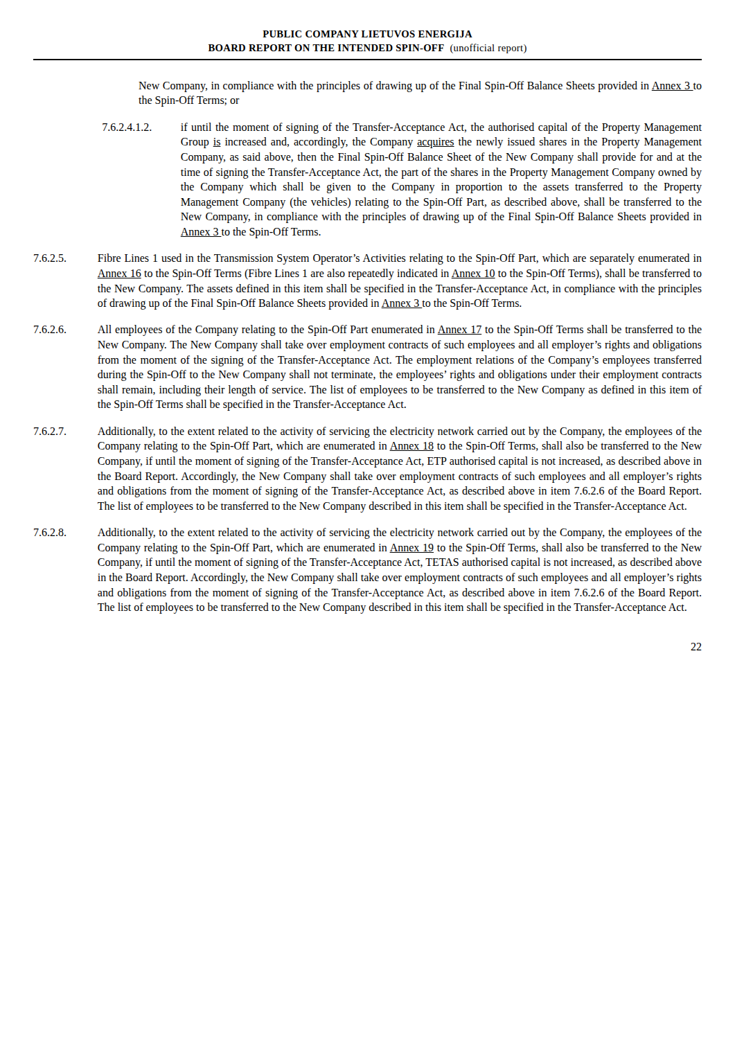PUBLIC COMPANY LIETUVOS ENERGIJA
BOARD REPORT ON THE INTENDED SPIN-OFF (unofficial report)
New Company, in compliance with the principles of drawing up of the Final Spin-Off Balance Sheets provided in Annex 3 to the Spin-Off Terms; or
7.6.2.4.1.2.
if until the moment of signing of the Transfer-Acceptance Act, the authorised capital of the Property Management Group is increased and, accordingly, the Company acquires the newly issued shares in the Property Management Company, as said above, then the Final Spin-Off Balance Sheet of the New Company shall provide for and at the time of signing the Transfer-Acceptance Act, the part of the shares in the Property Management Company owned by the Company which shall be given to the Company in proportion to the assets transferred to the Property Management Company (the vehicles) relating to the Spin-Off Part, as described above, shall be transferred to the New Company, in compliance with the principles of drawing up of the Final Spin-Off Balance Sheets provided in Annex 3 to the Spin-Off Terms.
7.6.2.5.
Fibre Lines 1 used in the Transmission System Operator’s Activities relating to the Spin-Off Part, which are separately enumerated in Annex 16 to the Spin-Off Terms (Fibre Lines 1 are also repeatedly indicated in Annex 10 to the Spin-Off Terms), shall be transferred to the New Company. The assets defined in this item shall be specified in the Transfer-Acceptance Act, in compliance with the principles of drawing up of the Final Spin-Off Balance Sheets provided in Annex 3 to the Spin-Off Terms.
7.6.2.6.
All employees of the Company relating to the Spin-Off Part enumerated in Annex 17 to the Spin-Off Terms shall be transferred to the New Company. The New Company shall take over employment contracts of such employees and all employer’s rights and obligations from the moment of the signing of the Transfer-Acceptance Act. The employment relations of the Company’s employees transferred during the Spin-Off to the New Company shall not terminate, the employees’ rights and obligations under their employment contracts shall remain, including their length of service. The list of employees to be transferred to the New Company as defined in this item of the Spin-Off Terms shall be specified in the Transfer-Acceptance Act.
7.6.2.7.
Additionally, to the extent related to the activity of servicing the electricity network carried out by the Company, the employees of the Company relating to the Spin-Off Part, which are enumerated in Annex 18 to the Spin-Off Terms, shall also be transferred to the New Company, if until the moment of signing of the Transfer-Acceptance Act, ETP authorised capital is not increased, as described above in the Board Report. Accordingly, the New Company shall take over employment contracts of such employees and all employer’s rights and obligations from the moment of signing of the Transfer-Acceptance Act, as described above in item 7.6.2.6 of the Board Report. The list of employees to be transferred to the New Company described in this item shall be specified in the Transfer-Acceptance Act.
7.6.2.8.
Additionally, to the extent related to the activity of servicing the electricity network carried out by the Company, the employees of the Company relating to the Spin-Off Part, which are enumerated in Annex 19 to the Spin-Off Terms, shall also be transferred to the New Company, if until the moment of signing of the Transfer-Acceptance Act, TETAS authorised capital is not increased, as described above in the Board Report. Accordingly, the New Company shall take over employment contracts of such employees and all employer’s rights and obligations from the moment of signing of the Transfer-Acceptance Act, as described above in item 7.6.2.6 of the Board Report. The list of employees to be transferred to the New Company described in this item shall be specified in the Transfer-Acceptance Act.
22